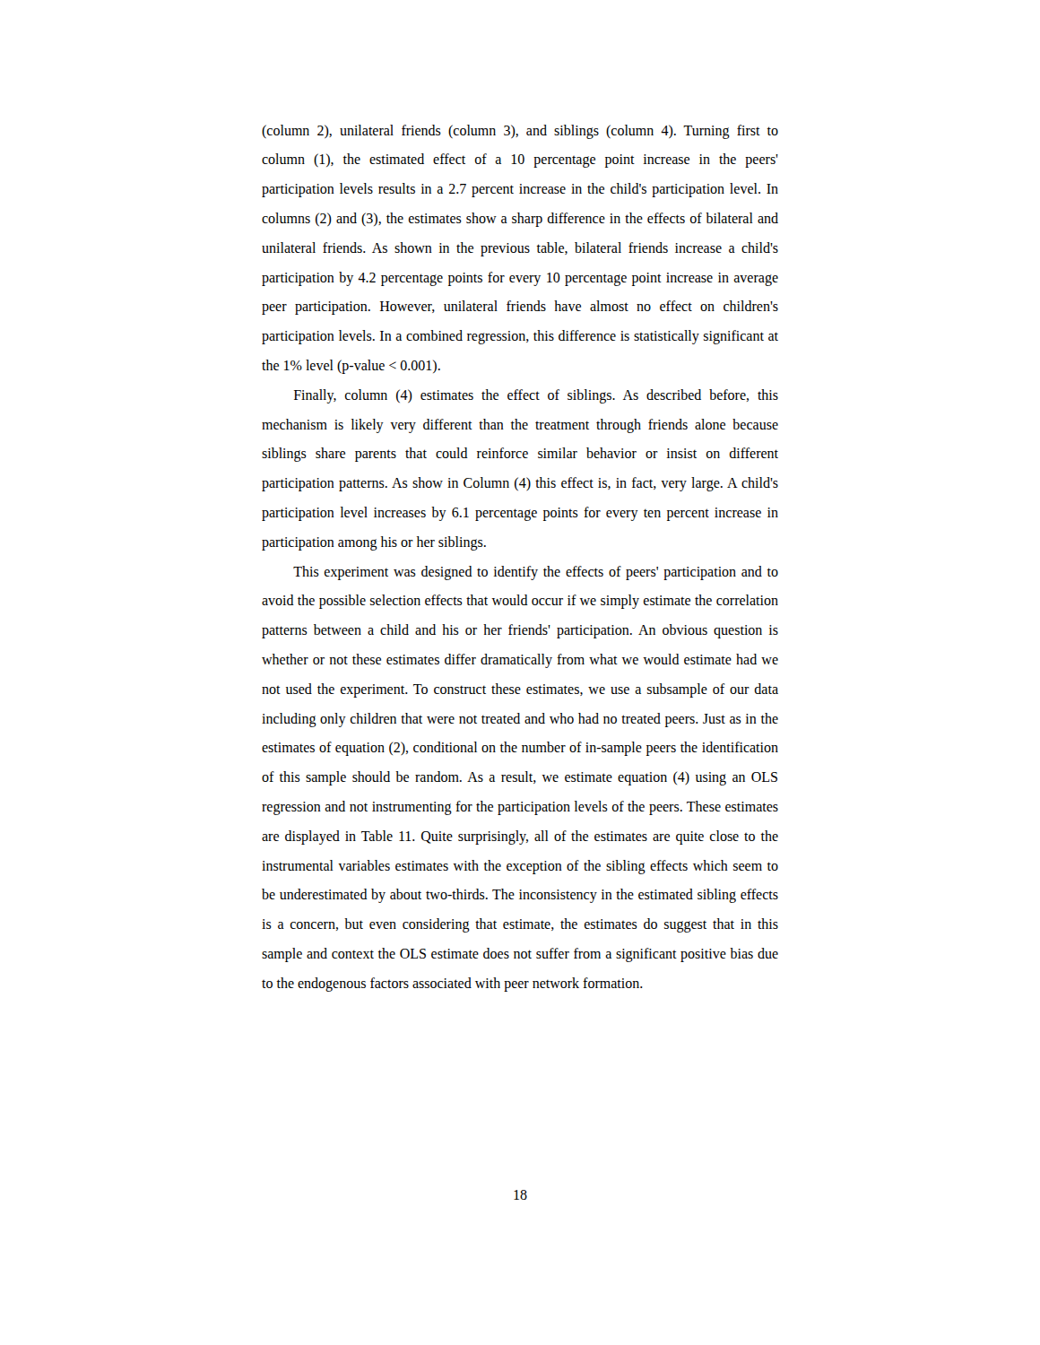(column 2), unilateral friends (column 3), and siblings (column 4). Turning first to column (1), the estimated effect of a 10 percentage point increase in the peers' participation levels results in a 2.7 percent increase in the child's participation level. In columns (2) and (3), the estimates show a sharp difference in the effects of bilateral and unilateral friends. As shown in the previous table, bilateral friends increase a child's participation by 4.2 percentage points for every 10 percentage point increase in average peer participation. However, unilateral friends have almost no effect on children's participation levels. In a combined regression, this difference is statistically significant at the 1% level (p-value < 0.001).
Finally, column (4) estimates the effect of siblings. As described before, this mechanism is likely very different than the treatment through friends alone because siblings share parents that could reinforce similar behavior or insist on different participation patterns. As show in Column (4) this effect is, in fact, very large. A child's participation level increases by 6.1 percentage points for every ten percent increase in participation among his or her siblings.
This experiment was designed to identify the effects of peers' participation and to avoid the possible selection effects that would occur if we simply estimate the correlation patterns between a child and his or her friends' participation. An obvious question is whether or not these estimates differ dramatically from what we would estimate had we not used the experiment. To construct these estimates, we use a subsample of our data including only children that were not treated and who had no treated peers. Just as in the estimates of equation (2), conditional on the number of in-sample peers the identification of this sample should be random. As a result, we estimate equation (4) using an OLS regression and not instrumenting for the participation levels of the peers. These estimates are displayed in Table 11. Quite surprisingly, all of the estimates are quite close to the instrumental variables estimates with the exception of the sibling effects which seem to be underestimated by about two-thirds. The inconsistency in the estimated sibling effects is a concern, but even considering that estimate, the estimates do suggest that in this sample and context the OLS estimate does not suffer from a significant positive bias due to the endogenous factors associated with peer network formation.
18